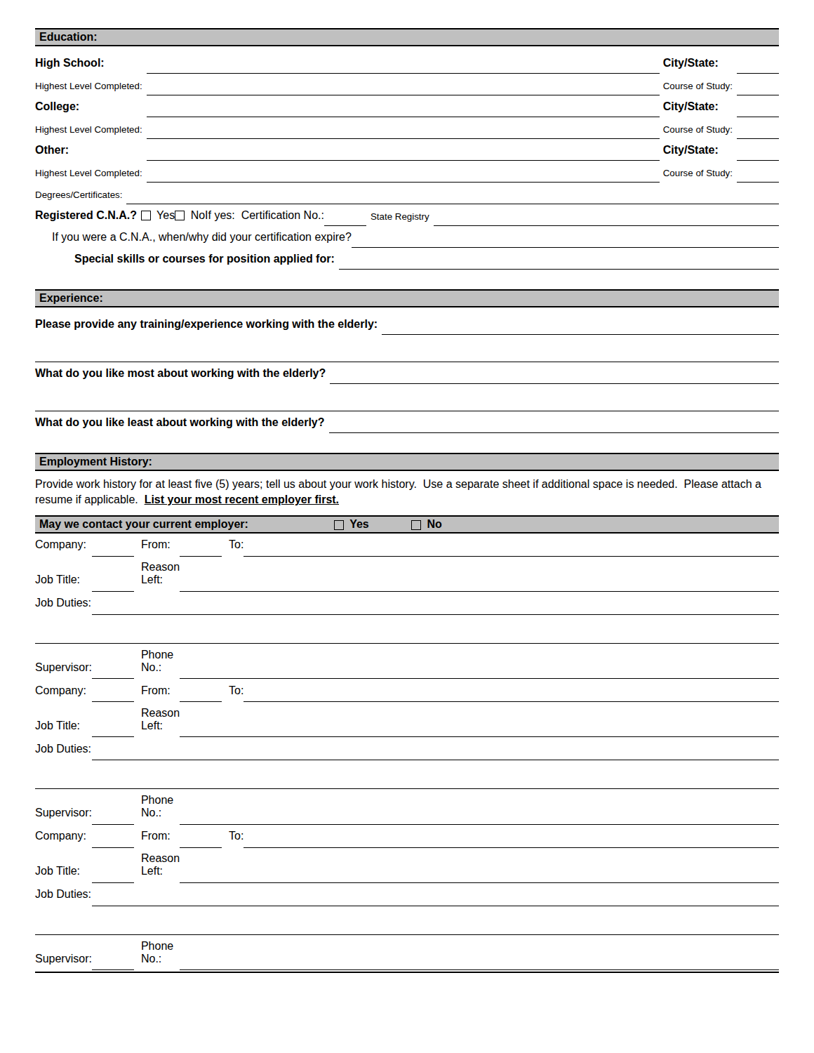Education:
| High School: | | | City/State: | |
| Highest Level Completed: | | | Course of Study: | |
| College: | | | City/State: | |
| Highest Level Completed: | | | Course of Study: | |
| Other: | | | City/State: | |
| Highest Level Completed: | | | Course of Study: | |
| Degrees/Certificates: | |
| Registered C.N.A.? | Yes | No | If yes: Certification No.: | | State Registry | |
| If you were a C.N.A., when/why did your certification expire? | |
| Special skills or courses for position applied for: | |
Experience:
| Please provide any training/experience working with the elderly: | |
| What do you like most about working with the elderly? | |
| What do you like least about working with the elderly? | |
Employment History:
Provide work history for at least five (5) years; tell us about your work history. Use a separate sheet if additional space is needed. Please attach a resume if applicable. List your most recent employer first.
| May we contact your current employer: | Yes | No |
| Company: | | From: | | To: | |
| Job Title: | | Reason Left: | |
| Job Duties: | |
| Supervisor: | | Phone No.: | |
| Company: | | From: | | To: | |
| Job Title: | | Reason Left: | |
| Job Duties: | |
| Supervisor: | | Phone No.: | |
| Company: | | From: | | To: | |
| Job Title: | | Reason Left: | |
| Job Duties: | |
| Supervisor: | | Phone No.: | |